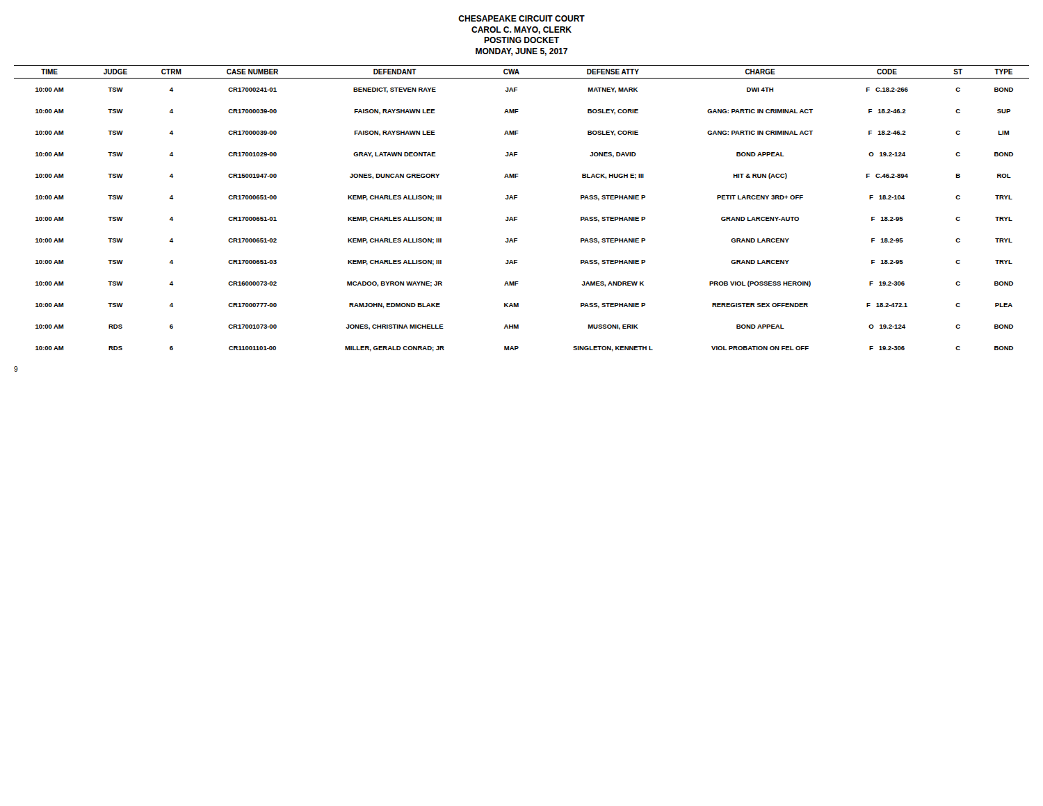CHESAPEAKE CIRCUIT COURT
CAROL C. MAYO, CLERK
POSTING DOCKET
MONDAY, JUNE 5, 2017
| TIME | JUDGE | CTRM | CASE NUMBER | DEFENDANT | CWA | DEFENSE ATTY | CHARGE | CODE | ST | TYPE |
| --- | --- | --- | --- | --- | --- | --- | --- | --- | --- | --- |
| 10:00 AM | TSW | 4 | CR17000241-01 | BENEDICT, STEVEN RAYE | JAF | MATNEY, MARK | DWI 4TH | F C.18.2-266 | C | BOND |
| 10:00 AM | TSW | 4 | CR17000039-00 | FAISON, RAYSHAWN LEE | AMF | BOSLEY, CORIE | GANG: PARTIC IN CRIMINAL ACT | F 18.2-46.2 | C | SUP |
| 10:00 AM | TSW | 4 | CR17000039-00 | FAISON, RAYSHAWN LEE | AMF | BOSLEY, CORIE | GANG: PARTIC IN CRIMINAL ACT | F 18.2-46.2 | C | LIM |
| 10:00 AM | TSW | 4 | CR17001029-00 | GRAY, LATAWN DEONTAE | JAF | JONES, DAVID | BOND APPEAL | O 19.2-124 | C | BOND |
| 10:00 AM | TSW | 4 | CR15001947-00 | JONES, DUNCAN GREGORY | AMF | BLACK, HUGH E; III | HIT & RUN (ACC) | F C.46.2-894 | B | ROL |
| 10:00 AM | TSW | 4 | CR17000651-00 | KEMP, CHARLES ALLISON; III | JAF | PASS, STEPHANIE P | PETIT LARCENY 3RD+ OFF | F 18.2-104 | C | TRYL |
| 10:00 AM | TSW | 4 | CR17000651-01 | KEMP, CHARLES ALLISON; III | JAF | PASS, STEPHANIE P | GRAND LARCENY-AUTO | F 18.2-95 | C | TRYL |
| 10:00 AM | TSW | 4 | CR17000651-02 | KEMP, CHARLES ALLISON; III | JAF | PASS, STEPHANIE P | GRAND LARCENY | F 18.2-95 | C | TRYL |
| 10:00 AM | TSW | 4 | CR17000651-03 | KEMP, CHARLES ALLISON; III | JAF | PASS, STEPHANIE P | GRAND LARCENY | F 18.2-95 | C | TRYL |
| 10:00 AM | TSW | 4 | CR16000073-02 | MCADOO, BYRON WAYNE; JR | AMF | JAMES, ANDREW K | PROB VIOL (POSSESS HEROIN) | F 19.2-306 | C | BOND |
| 10:00 AM | TSW | 4 | CR17000777-00 | RAMJOHN, EDMOND BLAKE | KAM | PASS, STEPHANIE P | REREGISTER SEX OFFENDER | F 18.2-472.1 | C | PLEA |
| 10:00 AM | RDS | 6 | CR17001073-00 | JONES, CHRISTINA MICHELLE | AHM | MUSSONI, ERIK | BOND APPEAL | O 19.2-124 | C | BOND |
| 10:00 AM | RDS | 6 | CR11001101-00 | MILLER, GERALD CONRAD; JR | MAP | SINGLETON, KENNETH L | VIOL PROBATION ON FEL OFF | F 19.2-306 | C | BOND |
9